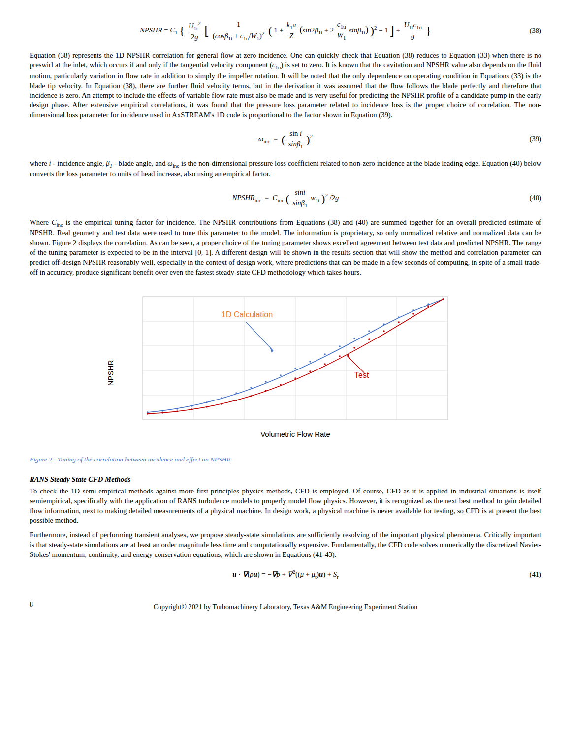NPSHR = C1 { U1t2 2g [ 1 (cosβ1t + c1u/W1)2 ( 1 + k1π Z (sin2β1t + 2 c1u W1 sinβ1t) )2 − 1 ] + U1tc1u g } (38)
Equation (38) represents the 1D NPSHR correlation for general flow at zero incidence. One can quickly check that Equation (38) reduces to Equation (33) when there is no preswirl at the inlet, which occurs if and only if the tangential velocity component (c1u) is set to zero. It is known that the cavitation and NPSHR value also depends on the fluid motion, particularly variation in flow rate in addition to simply the impeller rotation. It will be noted that the only dependence on operating condition in Equations (33) is the blade tip velocity. In Equation (38), there are further fluid velocity terms, but in the derivation it was assumed that the flow follows the blade perfectly and therefore that incidence is zero. An attempt to include the effects of variable flow rate must also be made and is very useful for predicting the NPSHR profile of a candidate pump in the early design phase. After extensive empirical correlations, it was found that the pressure loss parameter related to incidence loss is the proper choice of correlation. The non-dimensional loss parameter for incidence used in AxSTREAM's 1D code is proportional to the factor shown in Equation (39).
ωinc = ( sin i sinβ1 )2 (39)
where i - incidence angle, β1 - blade angle, and ωinc is the non-dimensional pressure loss coefficient related to non-zero incidence at the blade leading edge. Equation (40) below converts the loss parameter to units of head increase, also using an empirical factor.
NPSHRinc = Cinc ( sini sinβ1 w1t )2 /2g (40)
Where Cinc is the empirical tuning factor for incidence. The NPSHR contributions from Equations (38) and (40) are summed together for an overall predicted estimate of NPSHR. Real geometry and test data were used to tune this parameter to the model. The information is proprietary, so only normalized relative and normalized data can be shown. Figure 2 displays the correlation. As can be seen, a proper choice of the tuning parameter shows excellent agreement between test data and predicted NPSHR. The range of the tuning parameter is expected to be in the interval [0, 1]. A different design will be shown in the results section that will show the method and correlation parameter can predict off-design NPSHR reasonably well, especially in the context of design work, where predictions that can be made in a few seconds of computing, in spite of a small trade-off in accuracy, produce significant benefit over even the fastest steady-state CFD methodology which takes hours.
NPSHR 1D Calculation Test Volumetric Flow Rate
Figure 2 - Tuning of the correlation between incidence and effect on NPSHR
RANS Steady State CFD Methods
To check the 1D semi-empirical methods against more first-principles physics methods, CFD is employed. Of course, CFD as it is applied in industrial situations is itself semiempirical, specifically with the application of RANS turbulence models to properly model flow physics. However, it is recognized as the next best method to gain detailed flow information, next to making detailed measurements of a physical machine. In design work, a physical machine is never available for testing, so CFD is at present the best possible method.
Furthermore, instead of performing transient analyses, we propose steady-state simulations are sufficiently resolving of the important physical phenomena. Critically important is that steady-state simulations are at least an order magnitude less time and computationally expensive. Fundamentally, the CFD code solves numerically the discretized Navier-Stokes' momentum, continuity, and energy conservation equations, which are shown in Equations (41-43).
u · ∇(ρu) = −∇p + ∇2((μ + μt)u) + Sr (41)
8
Copyright© 2021 by Turbomachinery Laboratory, Texas A&M Engineering Experiment Station